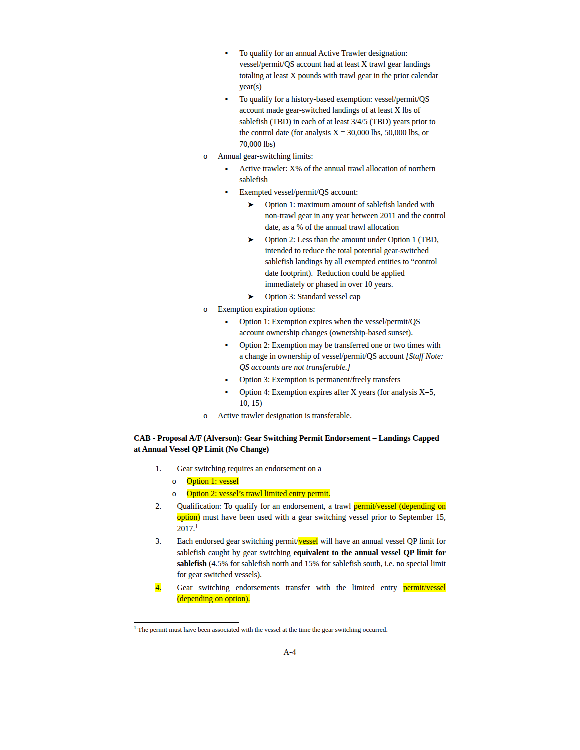▪To qualify for an annual Active Trawler designation: vessel/permit/QS account had at least X trawl gear landings totaling at least X pounds with trawl gear in the prior calendar year(s)
▪To qualify for a history-based exemption: vessel/permit/QS account made gear-switched landings of at least X lbs of sablefish (TBD) in each of at least 3/4/5 (TBD) years prior to the control date (for analysis X = 30,000 lbs, 50,000 lbs, or 70,000 lbs)
o Annual gear-switching limits:
▪Active trawler: X% of the annual trawl allocation of northern sablefish
▪Exempted vessel/permit/QS account:
➤Option 1: maximum amount of sablefish landed with non-trawl gear in any year between 2011 and the control date, as a % of the annual trawl allocation
➤Option 2: Less than the amount under Option 1 (TBD, intended to reduce the total potential gear-switched sablefish landings by all exempted entities to “control date footprint). Reduction could be applied immediately or phased in over 10 years.
➤Option 3: Standard vessel cap
o Exemption expiration options:
▪Option 1: Exemption expires when the vessel/permit/QS account ownership changes (ownership-based sunset).
▪Option 2: Exemption may be transferred one or two times with a change in ownership of vessel/permit/QS account [Staff Note: QS accounts are not transferable.]
▪Option 3: Exemption is permanent/freely transfers
▪Option 4: Exemption expires after X years (for analysis X=5, 10, 15)
o Active trawler designation is transferable.
CAB - Proposal A/F (Alverson): Gear Switching Permit Endorsement – Landings Capped at Annual Vessel QP Limit (No Change)
1. Gear switching requires an endorsement on a
oOption 1: vessel
oOption 2: vessel’s trawl limited entry permit.
2. Qualification: To qualify for an endorsement, a trawl permit/vessel (depending on option) must have been used with a gear switching vessel prior to September 15, 2017.1
3. Each endorsed gear switching permit/vessel will have an annual vessel QP limit for sablefish caught by gear switching equivalent to the annual vessel QP limit for sablefish (4.5% for sablefish north and 15% for sablefish south, i.e. no special limit for gear switched vessels).
4. Gear switching endorsements transfer with the limited entry permit/vessel (depending on option).
1 The permit must have been associated with the vessel at the time the gear switching occurred.
A-4